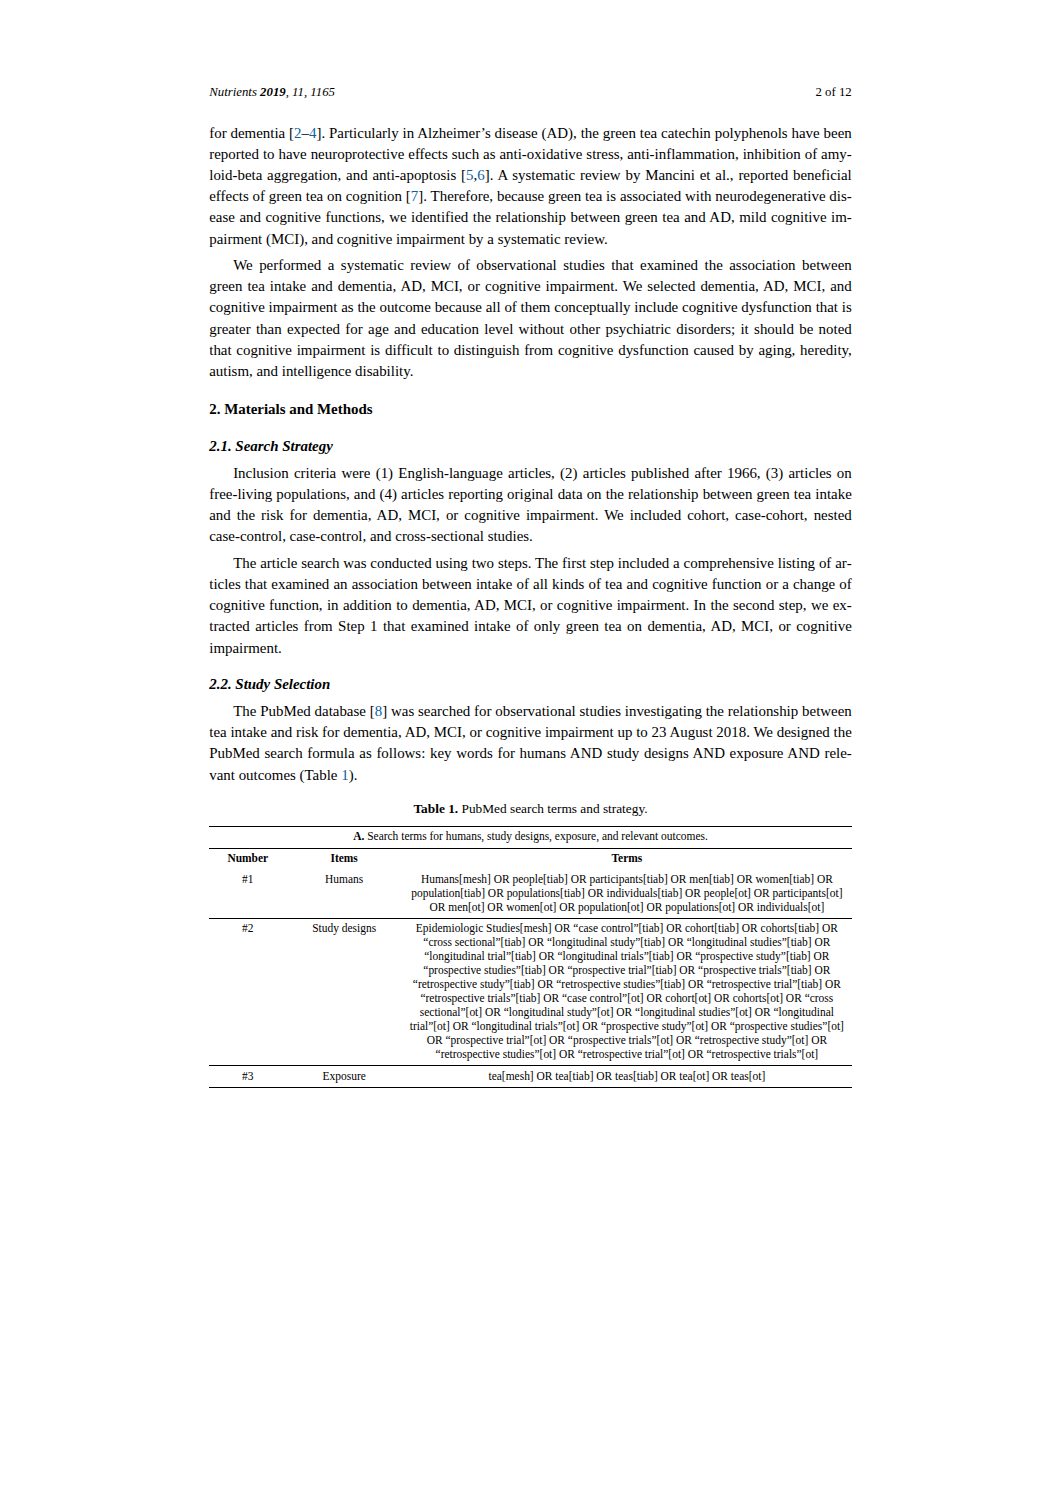Nutrients 2019, 11, 1165
2 of 12
for dementia [2–4]. Particularly in Alzheimer’s disease (AD), the green tea catechin polyphenols have been reported to have neuroprotective effects such as anti-oxidative stress, anti-inflammation, inhibition of amyloid-beta aggregation, and anti-apoptosis [5,6]. A systematic review by Mancini et al., reported beneficial effects of green tea on cognition [7]. Therefore, because green tea is associated with neurodegenerative disease and cognitive functions, we identified the relationship between green tea and AD, mild cognitive impairment (MCI), and cognitive impairment by a systematic review.
We performed a systematic review of observational studies that examined the association between green tea intake and dementia, AD, MCI, or cognitive impairment. We selected dementia, AD, MCI, and cognitive impairment as the outcome because all of them conceptually include cognitive dysfunction that is greater than expected for age and education level without other psychiatric disorders; it should be noted that cognitive impairment is difficult to distinguish from cognitive dysfunction caused by aging, heredity, autism, and intelligence disability.
2. Materials and Methods
2.1. Search Strategy
Inclusion criteria were (1) English-language articles, (2) articles published after 1966, (3) articles on free-living populations, and (4) articles reporting original data on the relationship between green tea intake and the risk for dementia, AD, MCI, or cognitive impairment. We included cohort, case-cohort, nested case-control, case-control, and cross-sectional studies.
The article search was conducted using two steps. The first step included a comprehensive listing of articles that examined an association between intake of all kinds of tea and cognitive function or a change of cognitive function, in addition to dementia, AD, MCI, or cognitive impairment. In the second step, we extracted articles from Step 1 that examined intake of only green tea on dementia, AD, MCI, or cognitive impairment.
2.2. Study Selection
The PubMed database [8] was searched for observational studies investigating the relationship between tea intake and risk for dementia, AD, MCI, or cognitive impairment up to 23 August 2018. We designed the PubMed search formula as follows: key words for humans AND study designs AND exposure AND relevant outcomes (Table 1).
Table 1. PubMed search terms and strategy.
| A. Search terms for humans, study designs, exposure, and relevant outcomes. |
| Number | Items | Terms |
| #1 | Humans | Humans[mesh] OR people[tiab] OR participants[tiab] OR men[tiab] OR women[tiab] OR population[tiab] OR populations[tiab] OR individuals[tiab] OR people[ot] OR participants[ot] OR men[ot] OR women[ot] OR population[ot] OR populations[ot] OR individuals[ot] |
| #2 | Study designs | Epidemiologic Studies[mesh] OR “case control”[tiab] OR cohort[tiab] OR cohorts[tiab] OR “cross sectional”[tiab] OR “longitudinal study”[tiab] OR “longitudinal studies”[tiab] OR “longitudinal trial”[tiab] OR “longitudinal trials”[tiab] OR “prospective study”[tiab] OR “prospective studies”[tiab] OR “prospective trial”[tiab] OR “prospective trials”[tiab] OR “retrospective study”[tiab] OR “retrospective studies”[tiab] OR “retrospective trial”[tiab] OR “retrospective trials”[tiab] OR “case control”[ot] OR cohort[ot] OR cohorts[ot] OR “cross sectional”[ot] OR “longitudinal study”[ot] OR “longitudinal studies”[ot] OR “longitudinal trial”[ot] OR “longitudinal trials”[ot] OR “prospective study”[ot] OR “prospective studies”[ot] OR “prospective trial”[ot] OR “prospective trials”[ot] OR “retrospective study”[ot] OR “retrospective studies”[ot] OR “retrospective trial”[ot] OR “retrospective trials”[ot] |
| #3 | Exposure | tea[mesh] OR tea[tiab] OR teas[tiab] OR tea[ot] OR teas[ot] |